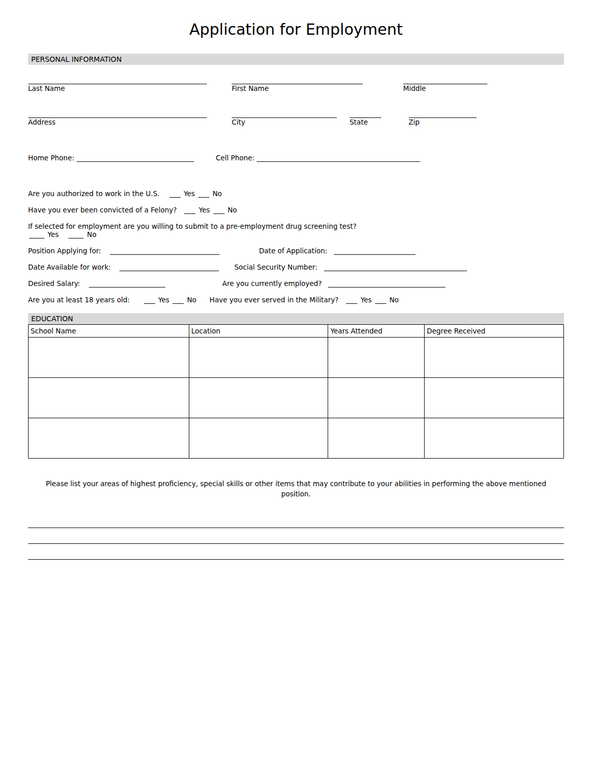Application for Employment
PERSONAL INFORMATION
| Last Name | | First Name | | Middle | |
| Address | | City | | State | | Zip | |
Home Phone: Cell Phone:
Are you authorized to work in the U.S. Yes No
Have you ever been convicted of a Felony? Yes No
If selected for employment are you willing to submit to a pre-employment drug screening test?
Yes No
Position Applying for: Date of Application:
Date Available for work: Social Security Number:
Desired Salary: Are you currently employed?
Are you at least 18 years old: Yes No Have you ever served in the Military? Yes No
EDUCATION
| School Name | Location | Years Attended | Degree Received |
| --- | --- | --- | --- |
Please list your areas of highest proficiency, special skills or other items that may contribute to your abilities in performing the above mentioned position.